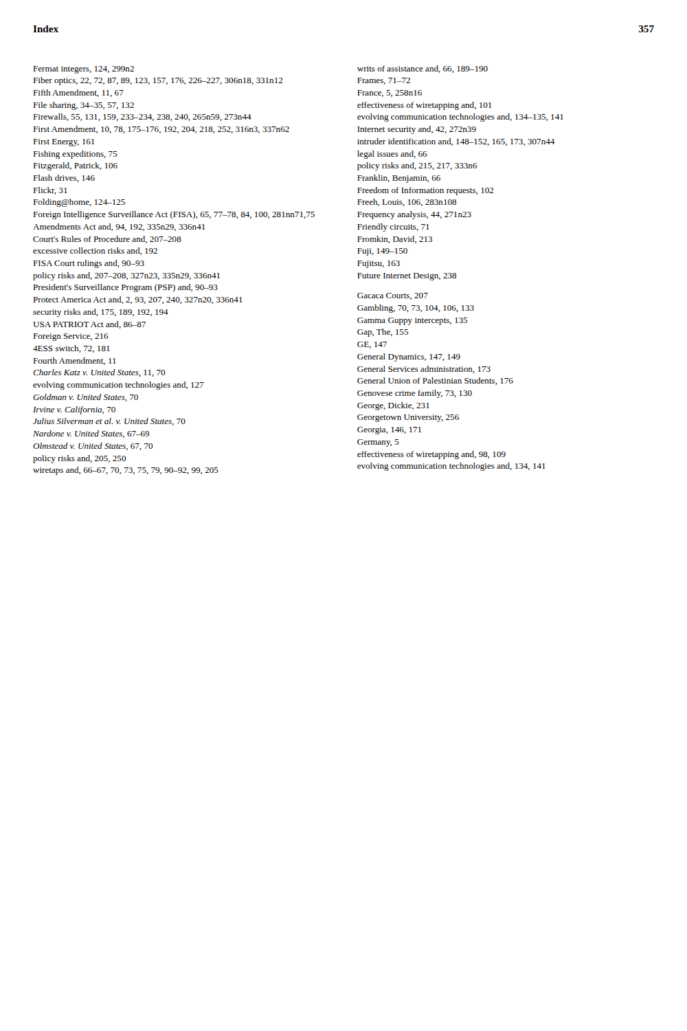Index 357
Fermat integers, 124, 299n2
Fiber optics, 22, 72, 87, 89, 123, 157, 176, 226–227, 306n18, 331n12
Fifth Amendment, 11, 67
File sharing, 34–35, 57, 132
Firewalls, 55, 131, 159, 233–234, 238, 240, 265n59, 273n44
First Amendment, 10, 78, 175–176, 192, 204, 218, 252, 316n3, 337n62
First Energy, 161
Fishing expeditions, 75
Fitzgerald, Patrick, 106
Flash drives, 146
Flickr, 31
Folding@home, 124–125
Foreign Intelligence Surveillance Act (FISA), 65, 77–78, 84, 100, 281nn71,75
Amendments Act and, 94, 192, 335n29, 336n41
Court's Rules of Procedure and, 207–208
excessive collection risks and, 192
FISA Court rulings and, 90–93
policy risks and, 207–208, 327n23, 335n29, 336n41
President's Surveillance Program (PSP) and, 90–93
Protect America Act and, 2, 93, 207, 240, 327n20, 336n41
security risks and, 175, 189, 192, 194
USA PATRIOT Act and, 86–87
Foreign Service, 216
4ESS switch, 72, 181
Fourth Amendment, 11
Charles Katz v. United States, 11, 70
evolving communication technologies and, 127
Goldman v. United States, 70
Irvine v. California, 70
Julius Silverman et al. v. United States, 70
Nardone v. United States, 67–69
Olmstead v. United States, 67, 70
policy risks and, 205, 250
wiretaps and, 66–67, 70, 73, 75, 79, 90–92, 99, 205
writs of assistance and, 66, 189–190
Frames, 71–72
France, 5, 258n16
effectiveness of wiretapping and, 101
evolving communication technologies and, 134–135, 141
Internet security and, 42, 272n39
intruder identification and, 148–152, 165, 173, 307n44
legal issues and, 66
policy risks and, 215, 217, 333n6
Franklin, Benjamin, 66
Freedom of Information requests, 102
Freeh, Louis, 106, 283n108
Frequency analysis, 44, 271n23
Friendly circuits, 71
Fromkin, David, 213
Fuji, 149–150
Fujitsu, 163
Future Internet Design, 238
Gacaca Courts, 207
Gambling, 70, 73, 104, 106, 133
Gamma Guppy intercepts, 135
Gap, The, 155
GE, 147
General Dynamics, 147, 149
General Services administration, 173
General Union of Palestinian Students, 176
Genovese crime family, 73, 130
George, Dickie, 231
Georgetown University, 256
Georgia, 146, 171
Germany, 5
effectiveness of wiretapping and, 98, 109
evolving communication technologies and, 134, 141